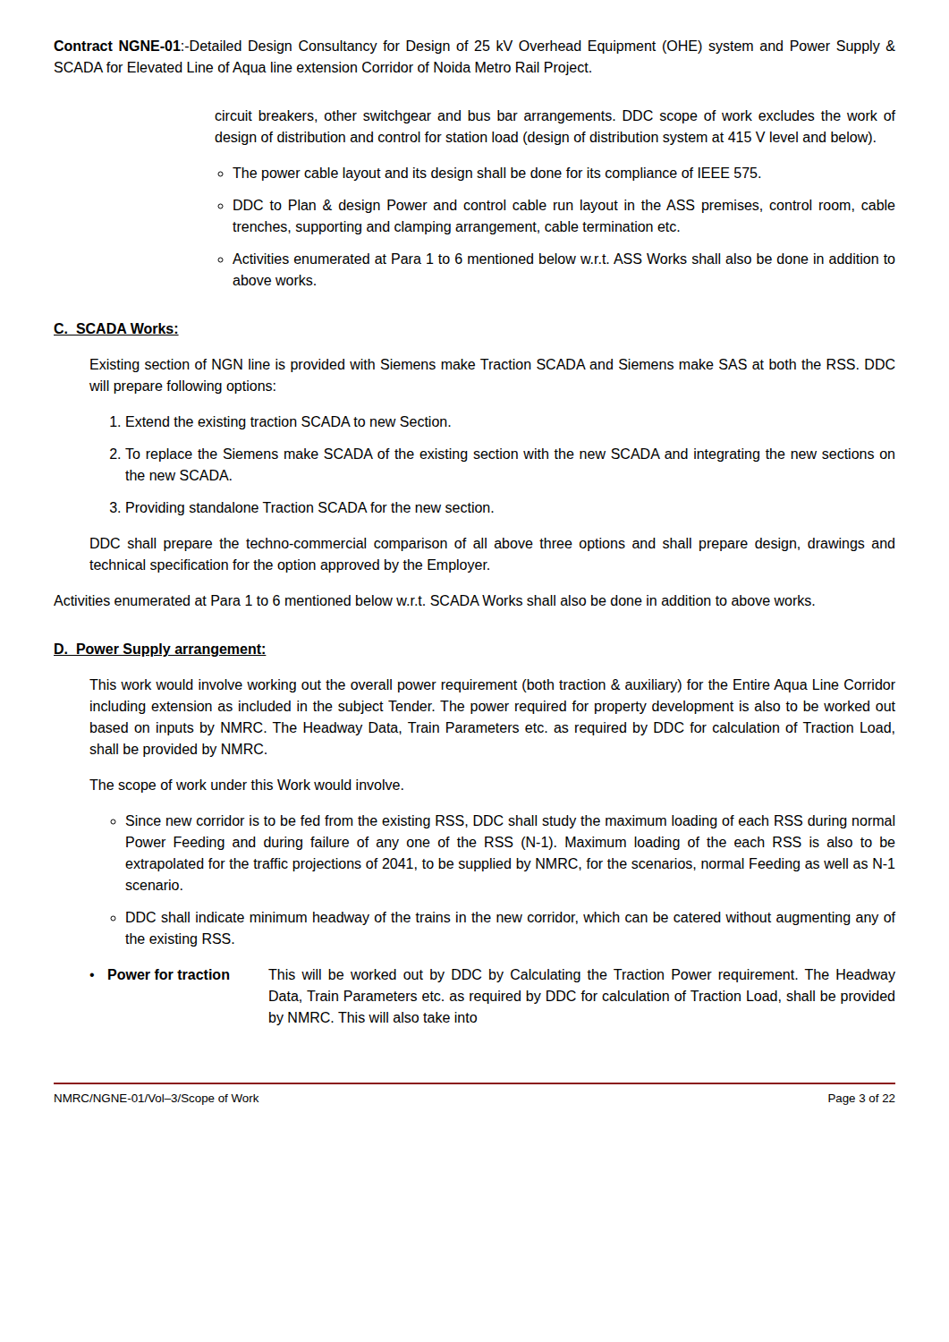Contract NGNE-01:-Detailed Design Consultancy for Design of 25 kV Overhead Equipment (OHE) system and Power Supply & SCADA for Elevated Line of Aqua line extension Corridor of Noida Metro Rail Project.
circuit breakers, other switchgear and bus bar arrangements. DDC scope of work excludes the work of design of distribution and control for station load (design of distribution system at 415 V level and below).
The power cable layout and its design shall be done for its compliance of IEEE 575.
DDC to Plan & design Power and control cable run layout in the ASS premises, control room, cable trenches, supporting and clamping arrangement, cable termination etc.
Activities enumerated at Para 1 to 6 mentioned below w.r.t. ASS Works shall also be done in addition to above works.
C. SCADA Works:
Existing section of NGN line is provided with Siemens make Traction SCADA and Siemens make SAS at both the RSS. DDC will prepare following options:
Extend the existing traction SCADA to new Section.
To replace the Siemens make SCADA of the existing section with the new SCADA and integrating the new sections on the new SCADA.
Providing standalone Traction SCADA for the new section.
DDC shall prepare the techno-commercial comparison of all above three options and shall prepare design, drawings and technical specification for the option approved by the Employer.
Activities enumerated at Para 1 to 6 mentioned below w.r.t. SCADA Works shall also be done in addition to above works.
D. Power Supply arrangement:
This work would involve working out the overall power requirement (both traction & auxiliary) for the Entire Aqua Line Corridor including extension as included in the subject Tender. The power required for property development is also to be worked out based on inputs by NMRC. The Headway Data, Train Parameters etc. as required by DDC for calculation of Traction Load, shall be provided by NMRC.
The scope of work under this Work would involve.
Since new corridor is to be fed from the existing RSS, DDC shall study the maximum loading of each RSS during normal Power Feeding and during failure of any one of the RSS (N-1). Maximum loading of the each RSS is also to be extrapolated for the traffic projections of 2041, to be supplied by NMRC, for the scenarios, normal Feeding as well as N-1 scenario.
DDC shall indicate minimum headway of the trains in the new corridor, which can be catered without augmenting any of the existing RSS.
•
Power for traction
This will be worked out by DDC by Calculating the Traction Power requirement. The Headway Data, Train Parameters etc. as required by DDC for calculation of Traction Load, shall be provided by NMRC. This will also take into
NMRC/NGNE-01/Vol–3/Scope of Work Page 3 of 22